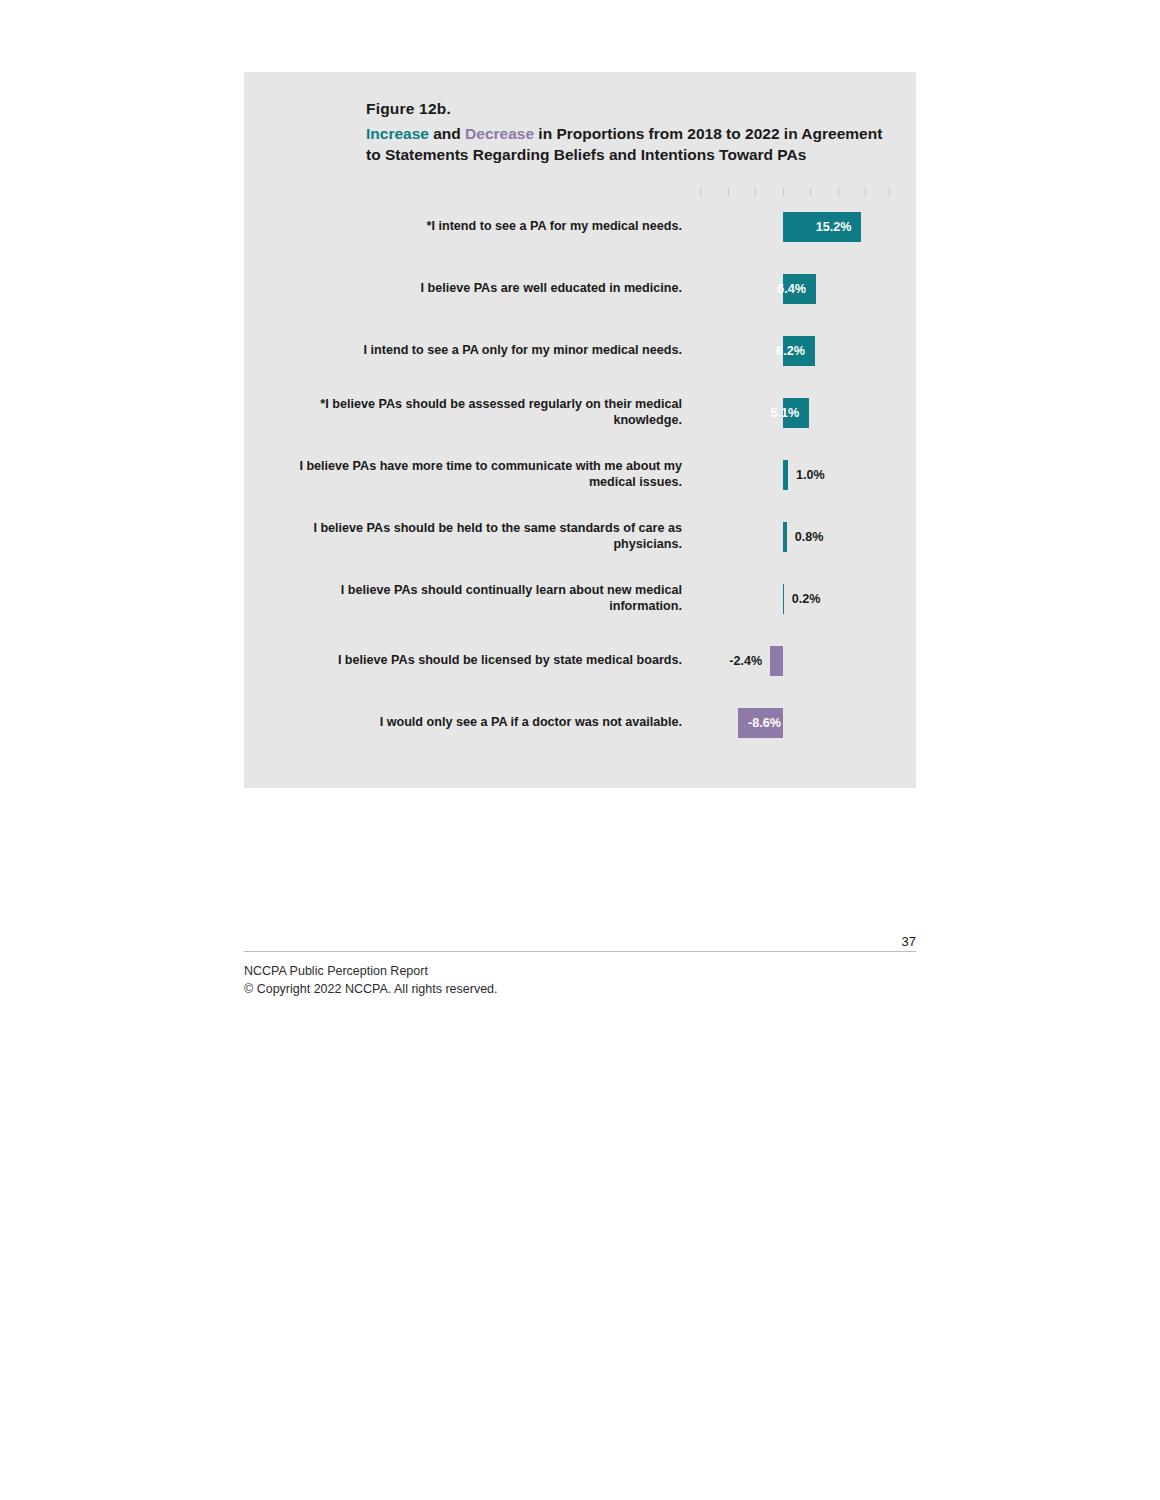Figure 12b.
Increase and Decrease in Proportions from 2018 to 2022 in Agreement to Statements Regarding Beliefs and Intentions Toward PAs
*I intend to see a PA for my medical needs.
15.2%
I believe PAs are well educated in medicine.
6.4%
I intend to see a PA only for my minor medical needs.
6.2%
*I believe PAs should be assessed regularly on their medical knowledge.
5.1%
I believe PAs have more time to communicate with me about my medical issues.
1.0%
I believe PAs should be held to the same standards of care as physicians.
0.8%
I believe PAs should continually learn about new medical information.
0.2%
I believe PAs should be licensed by state medical boards.
-2.4%
I would only see a PA if a doctor was not available.
-8.6%
37
NCCPA Public Perception Report
© Copyright 2022 NCCPA. All rights reserved.